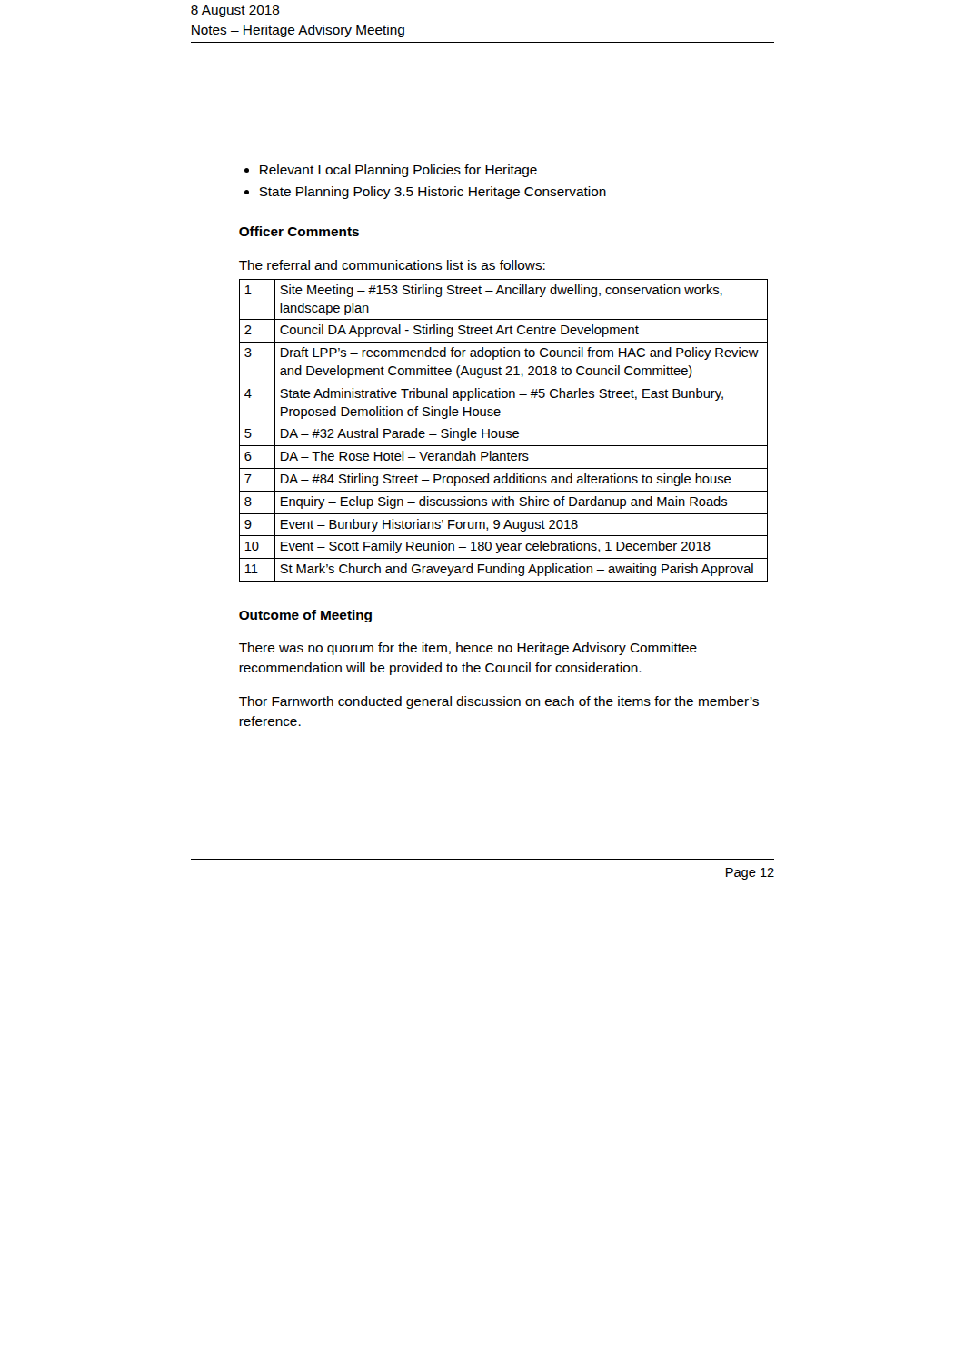8 August 2018
Notes – Heritage Advisory Meeting
Relevant Local Planning Policies for Heritage
State Planning Policy 3.5 Historic Heritage Conservation
Officer Comments
The referral and communications list is as follows:
| 1 | Site Meeting – #153 Stirling Street – Ancillary dwelling, conservation works, landscape plan |
| 2 | Council DA Approval - Stirling Street Art Centre Development |
| 3 | Draft LPP’s – recommended for adoption to Council from HAC and Policy Review and Development Committee (August 21, 2018 to Council Committee) |
| 4 | State Administrative Tribunal application – #5 Charles Street, East Bunbury, Proposed Demolition of Single House |
| 5 | DA – #32 Austral Parade – Single House |
| 6 | DA – The Rose Hotel – Verandah Planters |
| 7 | DA – #84 Stirling Street – Proposed additions and alterations to single house |
| 8 | Enquiry – Eelup Sign – discussions with Shire of Dardanup and Main Roads |
| 9 | Event – Bunbury Historians’ Forum, 9 August 2018 |
| 10 | Event – Scott Family Reunion – 180 year celebrations, 1 December 2018 |
| 11 | St Mark’s Church and Graveyard Funding Application – awaiting Parish Approval |
Outcome of Meeting
There was no quorum for the item, hence no Heritage Advisory Committee recommendation will be provided to the Council for consideration.
Thor Farnworth conducted general discussion on each of the items for the member’s reference.
Page 12